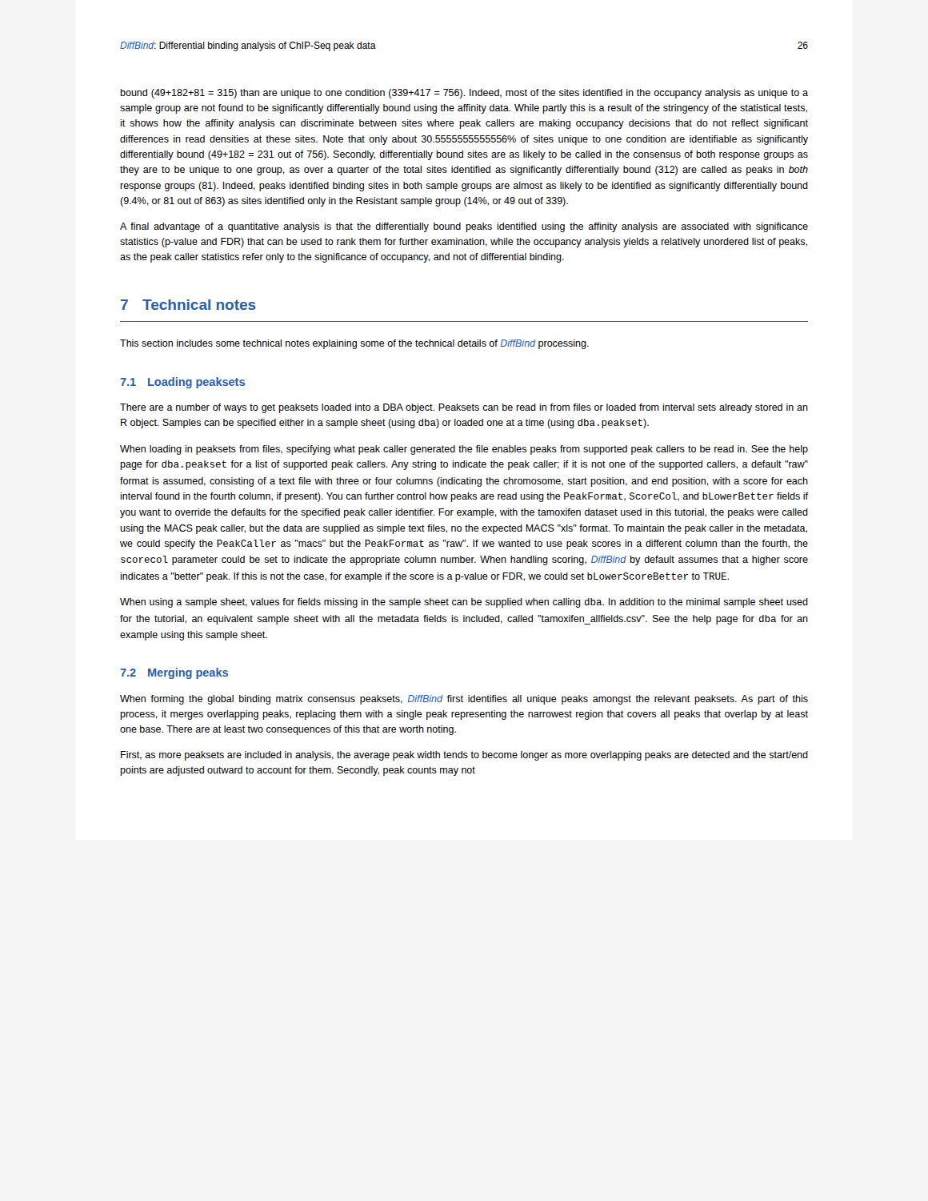DiffBind: Differential binding analysis of ChIP-Seq peak data 26
bound (49+182+81 = 315) than are unique to one condition (339+417 = 756). Indeed, most of the sites identified in the occupancy analysis as unique to a sample group are not found to be significantly differentially bound using the affinity data. While partly this is a result of the stringency of the statistical tests, it shows how the affinity analysis can discriminate between sites where peak callers are making occupancy decisions that do not reflect significant differences in read densities at these sites. Note that only about 30.5555555555556% of sites unique to one condition are identifiable as significantly differentially bound (49+182 = 231 out of 756). Secondly, differentially bound sites are as likely to be called in the consensus of both response groups as they are to be unique to one group, as over a quarter of the total sites identified as significantly differentially bound (312) are called as peaks in both response groups (81). Indeed, peaks identified binding sites in both sample groups are almost as likely to be identified as significantly differentially bound (9.4%, or 81 out of 863) as sites identified only in the Resistant sample group (14%, or 49 out of 339).
A final advantage of a quantitative analysis is that the differentially bound peaks identified using the affinity analysis are associated with significance statistics (p-value and FDR) that can be used to rank them for further examination, while the occupancy analysis yields a relatively unordered list of peaks, as the peak caller statistics refer only to the significance of occupancy, and not of differential binding.
7 Technical notes
This section includes some technical notes explaining some of the technical details of DiffBind processing.
7.1 Loading peaksets
There are a number of ways to get peaksets loaded into a DBA object. Peaksets can be read in from files or loaded from interval sets already stored in an R object. Samples can be specified either in a sample sheet (using dba) or loaded one at a time (using dba.peakset).
When loading in peaksets from files, specifying what peak caller generated the file enables peaks from supported peak callers to be read in. See the help page for dba.peakset for a list of supported peak callers. Any string to indicate the peak caller; if it is not one of the supported callers, a default "raw" format is assumed, consisting of a text file with three or four columns (indicating the chromosome, start position, and end position, with a score for each interval found in the fourth column, if present). You can further control how peaks are read using the PeakFormat, ScoreCol, and bLowerBetter fields if you want to override the defaults for the specified peak caller identifier. For example, with the tamoxifen dataset used in this tutorial, the peaks were called using the MACS peak caller, but the data are supplied as simple text files, no the expected MACS "xls" format. To maintain the peak caller in the metadata, we could specify the PeakCaller as "macs" but the PeakFormat as "raw". If we wanted to use peak scores in a different column than the fourth, the scorecol parameter could be set to indicate the appropriate column number. When handling scoring, DiffBind by default assumes that a higher score indicates a "better" peak. If this is not the case, for example if the score is a p-value or FDR, we could set bLowerScoreBetter to TRUE.
When using a sample sheet, values for fields missing in the sample sheet can be supplied when calling dba. In addition to the minimal sample sheet used for the tutorial, an equivalent sample sheet with all the metadata fields is included, called "tamoxifen_allfields.csv". See the help page for dba for an example using this sample sheet.
7.2 Merging peaks
When forming the global binding matrix consensus peaksets, DiffBind first identifies all unique peaks amongst the relevant peaksets. As part of this process, it merges overlapping peaks, replacing them with a single peak representing the narrowest region that covers all peaks that overlap by at least one base. There are at least two consequences of this that are worth noting.
First, as more peaksets are included in analysis, the average peak width tends to become longer as more overlapping peaks are detected and the start/end points are adjusted outward to account for them. Secondly, peak counts may not